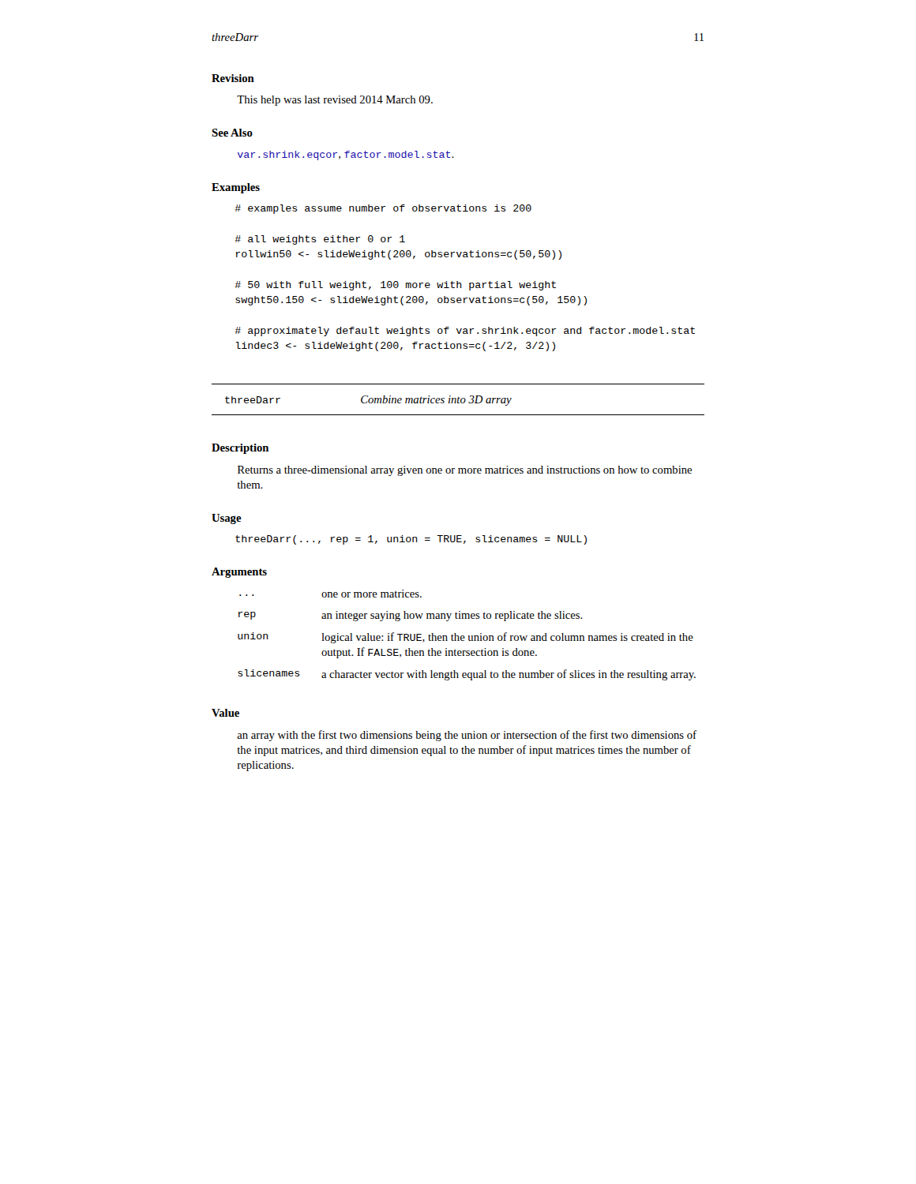threeDarr 11
Revision
This help was last revised 2014 March 09.
See Also
var.shrink.eqcor, factor.model.stat.
Examples
# examples assume number of observations is 200

# all weights either 0 or 1
rollwin50 <- slideWeight(200, observations=c(50,50))

# 50 with full weight, 100 more with partial weight
swght50.150 <- slideWeight(200, observations=c(50, 150))

# approximately default weights of var.shrink.eqcor and factor.model.stat
lindec3 <- slideWeight(200, fractions=c(-1/2, 3/2))
| threeDarr | Combine matrices into 3D array |
Description
Returns a three-dimensional array given one or more matrices and instructions on how to combine them.
Usage
threeDarr(..., rep = 1, union = TRUE, slicenames = NULL)
Arguments
| ... | one or more matrices. |
| rep | an integer saying how many times to replicate the slices. |
| union | logical value: if TRUE , then the union of row and column names is created in the output. If FALSE , then the intersection is done. |
| slicenames | a character vector with length equal to the number of slices in the resulting array. |
Value
an array with the first two dimensions being the union or intersection of the first two dimensions of the input matrices, and third dimension equal to the number of input matrices times the number of replications.